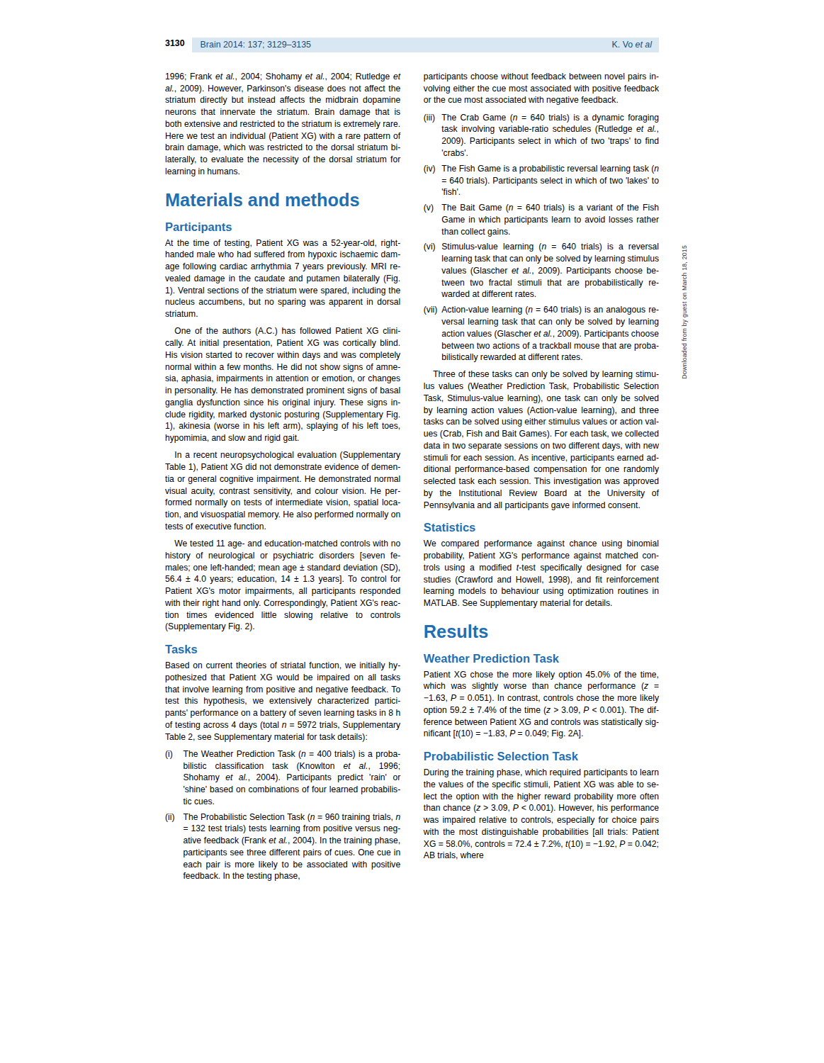3130
Brain 2014: 137; 3129–3135
K. Vo et al
Downloaded from by guest on March 18, 2015
1996; Frank et al., 2004; Shohamy et al., 2004; Rutledge et al., 2009). However, Parkinson's disease does not affect the striatum directly but instead affects the midbrain dopamine neurons that innervate the striatum. Brain damage that is both extensive and restricted to the striatum is extremely rare. Here we test an individual (Patient XG) with a rare pattern of brain damage, which was restricted to the dorsal striatum bilaterally, to evaluate the necessity of the dorsal striatum for learning in humans.
Materials and methods
Participants
At the time of testing, Patient XG was a 52-year-old, right-handed male who had suffered from hypoxic ischaemic damage following cardiac arrhythmia 7 years previously. MRI revealed damage in the caudate and putamen bilaterally (Fig. 1). Ventral sections of the striatum were spared, including the nucleus accumbens, but no sparing was apparent in dorsal striatum.
One of the authors (A.C.) has followed Patient XG clinically. At initial presentation, Patient XG was cortically blind. His vision started to recover within days and was completely normal within a few months. He did not show signs of amnesia, aphasia, impairments in attention or emotion, or changes in personality. He has demonstrated prominent signs of basal ganglia dysfunction since his original injury. These signs include rigidity, marked dystonic posturing (Supplementary Fig. 1), akinesia (worse in his left arm), splaying of his left toes, hypomimia, and slow and rigid gait.
In a recent neuropsychological evaluation (Supplementary Table 1), Patient XG did not demonstrate evidence of dementia or general cognitive impairment. He demonstrated normal visual acuity, contrast sensitivity, and colour vision. He performed normally on tests of intermediate vision, spatial location, and visuospatial memory. He also performed normally on tests of executive function.
We tested 11 age- and education-matched controls with no history of neurological or psychiatric disorders [seven females; one left-handed; mean age ± standard deviation (SD), 56.4 ± 4.0 years; education, 14 ± 1.3 years]. To control for Patient XG's motor impairments, all participants responded with their right hand only. Correspondingly, Patient XG's reaction times evidenced little slowing relative to controls (Supplementary Fig. 2).
Tasks
Based on current theories of striatal function, we initially hypothesized that Patient XG would be impaired on all tasks that involve learning from positive and negative feedback. To test this hypothesis, we extensively characterized participants' performance on a battery of seven learning tasks in 8 h of testing across 4 days (total n = 5972 trials, Supplementary Table 2, see Supplementary material for task details):
(i) The Weather Prediction Task (n = 400 trials) is a probabilistic classification task (Knowlton et al., 1996; Shohamy et al., 2004). Participants predict 'rain' or 'shine' based on combinations of four learned probabilistic cues.
(ii) The Probabilistic Selection Task (n = 960 training trials, n = 132 test trials) tests learning from positive versus negative feedback (Frank et al., 2004). In the training phase, participants see three different pairs of cues. One cue in each pair is more likely to be associated with positive feedback. In the testing phase,
participants choose without feedback between novel pairs involving either the cue most associated with positive feedback or the cue most associated with negative feedback.
(iii) The Crab Game (n = 640 trials) is a dynamic foraging task involving variable-ratio schedules (Rutledge et al., 2009). Participants select in which of two 'traps' to find 'crabs'.
(iv) The Fish Game is a probabilistic reversal learning task (n = 640 trials). Participants select in which of two 'lakes' to 'fish'.
(v) The Bait Game (n = 640 trials) is a variant of the Fish Game in which participants learn to avoid losses rather than collect gains.
(vi) Stimulus-value learning (n = 640 trials) is a reversal learning task that can only be solved by learning stimulus values (Glascher et al., 2009). Participants choose between two fractal stimuli that are probabilistically rewarded at different rates.
(vii) Action-value learning (n = 640 trials) is an analogous reversal learning task that can only be solved by learning action values (Glascher et al., 2009). Participants choose between two actions of a trackball mouse that are probabilistically rewarded at different rates.
Three of these tasks can only be solved by learning stimulus values (Weather Prediction Task, Probabilistic Selection Task, Stimulus-value learning), one task can only be solved by learning action values (Action-value learning), and three tasks can be solved using either stimulus values or action values (Crab, Fish and Bait Games). For each task, we collected data in two separate sessions on two different days, with new stimuli for each session. As incentive, participants earned additional performance-based compensation for one randomly selected task each session. This investigation was approved by the Institutional Review Board at the University of Pennsylvania and all participants gave informed consent.
Statistics
We compared performance against chance using binomial probability, Patient XG's performance against matched controls using a modified t-test specifically designed for case studies (Crawford and Howell, 1998), and fit reinforcement learning models to behaviour using optimization routines in MATLAB. See Supplementary material for details.
Results
Weather Prediction Task
Patient XG chose the more likely option 45.0% of the time, which was slightly worse than chance performance (z = −1.63, P = 0.051). In contrast, controls chose the more likely option 59.2 ± 7.4% of the time (z > 3.09, P < 0.001). The difference between Patient XG and controls was statistically significant [t(10) = −1.83, P = 0.049; Fig. 2A].
Probabilistic Selection Task
During the training phase, which required participants to learn the values of the specific stimuli, Patient XG was able to select the option with the higher reward probability more often than chance (z > 3.09, P < 0.001). However, his performance was impaired relative to controls, especially for choice pairs with the most distinguishable probabilities [all trials: Patient XG = 58.0%, controls = 72.4 ± 7.2%, t(10) = −1.92, P = 0.042; AB trials, where